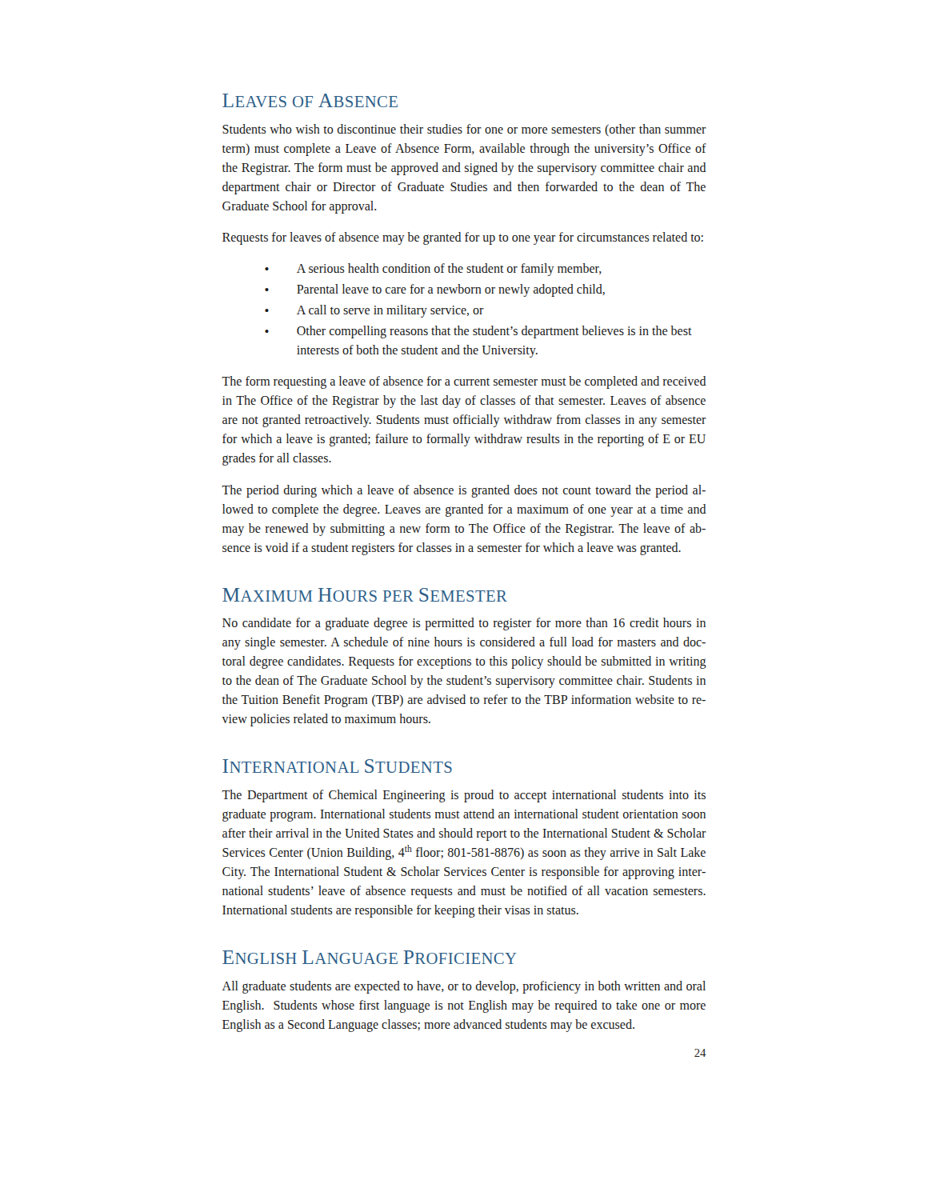LEAVES OF ABSENCE
Students who wish to discontinue their studies for one or more semesters (other than summer term) must complete a Leave of Absence Form, available through the university’s Office of the Registrar. The form must be approved and signed by the supervisory committee chair and department chair or Director of Graduate Studies and then forwarded to the dean of The Graduate School for approval.
Requests for leaves of absence may be granted for up to one year for circumstances related to:
A serious health condition of the student or family member,
Parental leave to care for a newborn or newly adopted child,
A call to serve in military service, or
Other compelling reasons that the student’s department believes is in the best interests of both the student and the University.
The form requesting a leave of absence for a current semester must be completed and received in The Office of the Registrar by the last day of classes of that semester. Leaves of absence are not granted retroactively. Students must officially withdraw from classes in any semester for which a leave is granted; failure to formally withdraw results in the reporting of E or EU grades for all classes.
The period during which a leave of absence is granted does not count toward the period allowed to complete the degree. Leaves are granted for a maximum of one year at a time and may be renewed by submitting a new form to The Office of the Registrar. The leave of absence is void if a student registers for classes in a semester for which a leave was granted.
MAXIMUM HOURS PER SEMESTER
No candidate for a graduate degree is permitted to register for more than 16 credit hours in any single semester. A schedule of nine hours is considered a full load for masters and doctoral degree candidates. Requests for exceptions to this policy should be submitted in writing to the dean of The Graduate School by the student’s supervisory committee chair. Students in the Tuition Benefit Program (TBP) are advised to refer to the TBP information website to review policies related to maximum hours.
INTERNATIONAL STUDENTS
The Department of Chemical Engineering is proud to accept international students into its graduate program. International students must attend an international student orientation soon after their arrival in the United States and should report to the International Student & Scholar Services Center (Union Building, 4th floor; 801-581-8876) as soon as they arrive in Salt Lake City. The International Student & Scholar Services Center is responsible for approving international students’ leave of absence requests and must be notified of all vacation semesters. International students are responsible for keeping their visas in status.
ENGLISH LANGUAGE PROFICIENCY
All graduate students are expected to have, or to develop, proficiency in both written and oral English. Students whose first language is not English may be required to take one or more English as a Second Language classes; more advanced students may be excused.
24